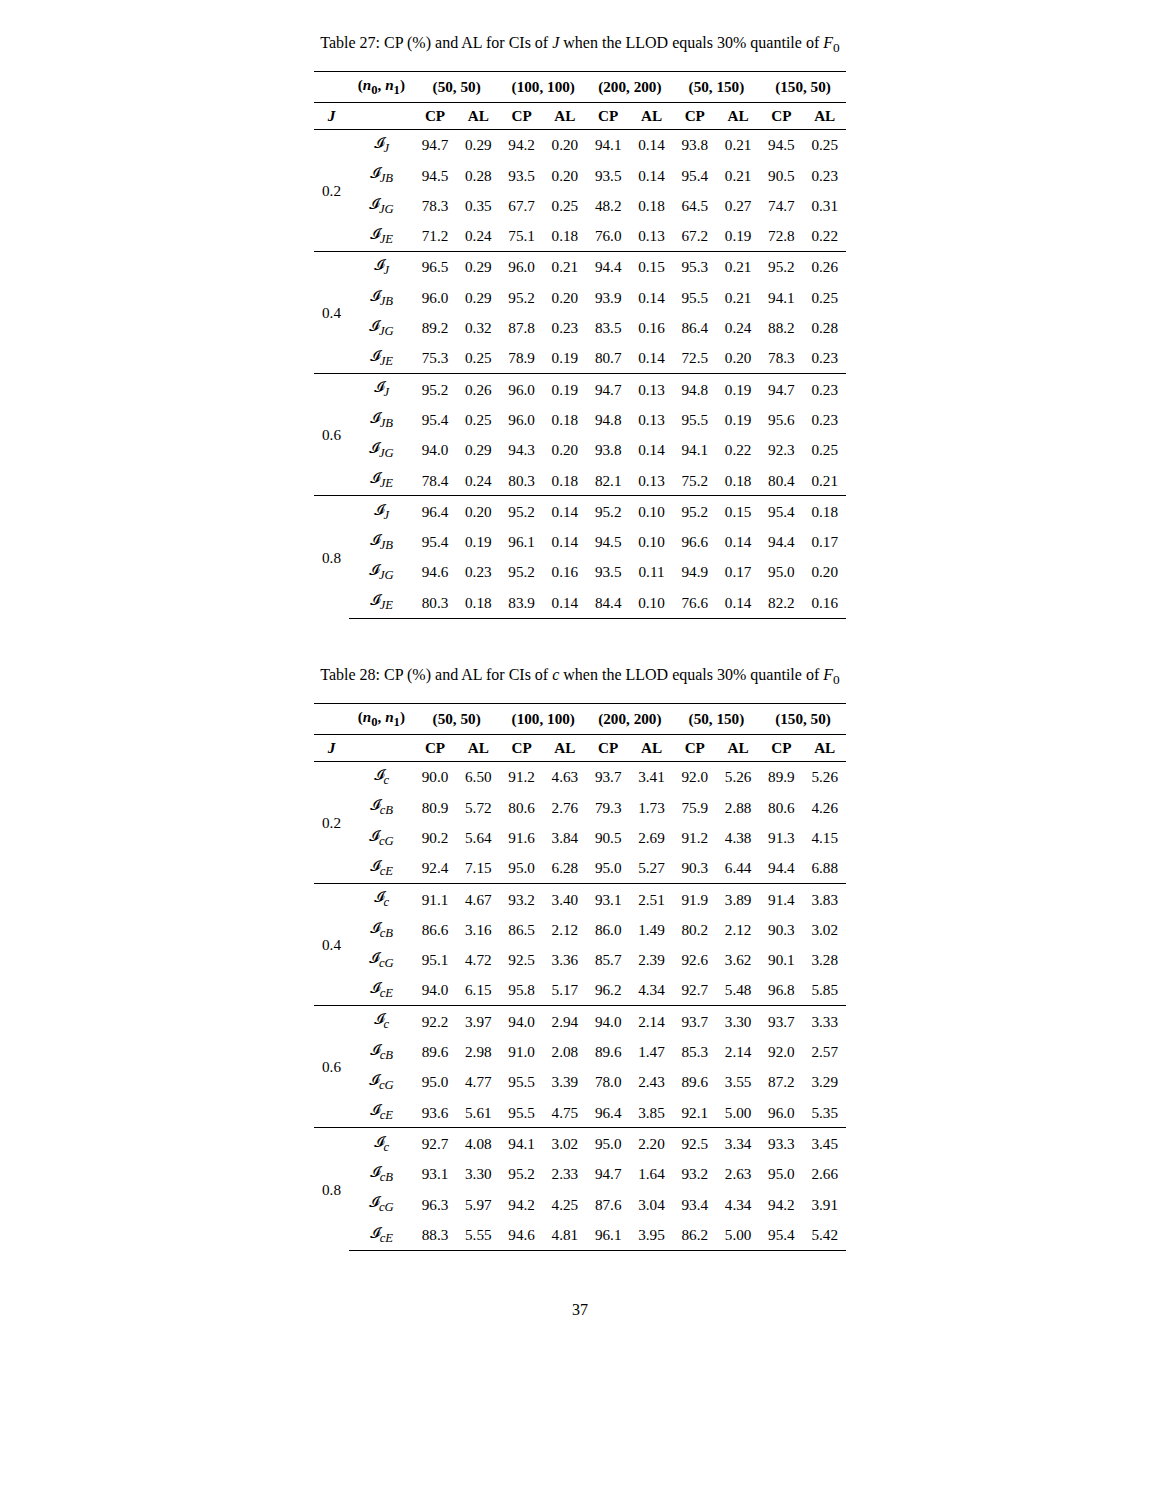Table 27: CP (%) and AL for CIs of J when the LLOD equals 30% quantile of F0
| | ( n 0 , n 1 ) | (50, 50) | (100, 100) | (200, 200) | (50, 150) | (150, 50) |
| --- | --- | --- | --- | --- | --- | --- |
| J | | CP | AL | CP | AL | CP | AL | CP | AL | CP | AL |
| 0.2 | 𝓘 J | 94.7 | 0.29 | 94.2 | 0.20 | 94.1 | 0.14 | 93.8 | 0.21 | 94.5 | 0.25 |
| 𝓘 JB | 94.5 | 0.28 | 93.5 | 0.20 | 93.5 | 0.14 | 95.4 | 0.21 | 90.5 | 0.23 |
| 𝓘 JG | 78.3 | 0.35 | 67.7 | 0.25 | 48.2 | 0.18 | 64.5 | 0.27 | 74.7 | 0.31 |
| 𝓘 JE | 71.2 | 0.24 | 75.1 | 0.18 | 76.0 | 0.13 | 67.2 | 0.19 | 72.8 | 0.22 |
| 0.4 | 𝓘 J | 96.5 | 0.29 | 96.0 | 0.21 | 94.4 | 0.15 | 95.3 | 0.21 | 95.2 | 0.26 |
| 𝓘 JB | 96.0 | 0.29 | 95.2 | 0.20 | 93.9 | 0.14 | 95.5 | 0.21 | 94.1 | 0.25 |
| 𝓘 JG | 89.2 | 0.32 | 87.8 | 0.23 | 83.5 | 0.16 | 86.4 | 0.24 | 88.2 | 0.28 |
| 𝓘 JE | 75.3 | 0.25 | 78.9 | 0.19 | 80.7 | 0.14 | 72.5 | 0.20 | 78.3 | 0.23 |
| 0.6 | 𝓘 J | 95.2 | 0.26 | 96.0 | 0.19 | 94.7 | 0.13 | 94.8 | 0.19 | 94.7 | 0.23 |
| 𝓘 JB | 95.4 | 0.25 | 96.0 | 0.18 | 94.8 | 0.13 | 95.5 | 0.19 | 95.6 | 0.23 |
| 𝓘 JG | 94.0 | 0.29 | 94.3 | 0.20 | 93.8 | 0.14 | 94.1 | 0.22 | 92.3 | 0.25 |
| 𝓘 JE | 78.4 | 0.24 | 80.3 | 0.18 | 82.1 | 0.13 | 75.2 | 0.18 | 80.4 | 0.21 |
| 0.8 | 𝓘 J | 96.4 | 0.20 | 95.2 | 0.14 | 95.2 | 0.10 | 95.2 | 0.15 | 95.4 | 0.18 |
| 𝓘 JB | 95.4 | 0.19 | 96.1 | 0.14 | 94.5 | 0.10 | 96.6 | 0.14 | 94.4 | 0.17 |
| 𝓘 JG | 94.6 | 0.23 | 95.2 | 0.16 | 93.5 | 0.11 | 94.9 | 0.17 | 95.0 | 0.20 |
| 𝓘 JE | 80.3 | 0.18 | 83.9 | 0.14 | 84.4 | 0.10 | 76.6 | 0.14 | 82.2 | 0.16 |
Table 28: CP (%) and AL for CIs of c when the LLOD equals 30% quantile of F0
| | ( n 0 , n 1 ) | (50, 50) | (100, 100) | (200, 200) | (50, 150) | (150, 50) |
| --- | --- | --- | --- | --- | --- | --- |
| J | | CP | AL | CP | AL | CP | AL | CP | AL | CP | AL |
| 0.2 | 𝓘 c | 90.0 | 6.50 | 91.2 | 4.63 | 93.7 | 3.41 | 92.0 | 5.26 | 89.9 | 5.26 |
| 𝓘 cB | 80.9 | 5.72 | 80.6 | 2.76 | 79.3 | 1.73 | 75.9 | 2.88 | 80.6 | 4.26 |
| 𝓘 cG | 90.2 | 5.64 | 91.6 | 3.84 | 90.5 | 2.69 | 91.2 | 4.38 | 91.3 | 4.15 |
| 𝓘 cE | 92.4 | 7.15 | 95.0 | 6.28 | 95.0 | 5.27 | 90.3 | 6.44 | 94.4 | 6.88 |
| 0.4 | 𝓘 c | 91.1 | 4.67 | 93.2 | 3.40 | 93.1 | 2.51 | 91.9 | 3.89 | 91.4 | 3.83 |
| 𝓘 cB | 86.6 | 3.16 | 86.5 | 2.12 | 86.0 | 1.49 | 80.2 | 2.12 | 90.3 | 3.02 |
| 𝓘 cG | 95.1 | 4.72 | 92.5 | 3.36 | 85.7 | 2.39 | 92.6 | 3.62 | 90.1 | 3.28 |
| 𝓘 cE | 94.0 | 6.15 | 95.8 | 5.17 | 96.2 | 4.34 | 92.7 | 5.48 | 96.8 | 5.85 |
| 0.6 | 𝓘 c | 92.2 | 3.97 | 94.0 | 2.94 | 94.0 | 2.14 | 93.7 | 3.30 | 93.7 | 3.33 |
| 𝓘 cB | 89.6 | 2.98 | 91.0 | 2.08 | 89.6 | 1.47 | 85.3 | 2.14 | 92.0 | 2.57 |
| 𝓘 cG | 95.0 | 4.77 | 95.5 | 3.39 | 78.0 | 2.43 | 89.6 | 3.55 | 87.2 | 3.29 |
| 𝓘 cE | 93.6 | 5.61 | 95.5 | 4.75 | 96.4 | 3.85 | 92.1 | 5.00 | 96.0 | 5.35 |
| 0.8 | 𝓘 c | 92.7 | 4.08 | 94.1 | 3.02 | 95.0 | 2.20 | 92.5 | 3.34 | 93.3 | 3.45 |
| 𝓘 cB | 93.1 | 3.30 | 95.2 | 2.33 | 94.7 | 1.64 | 93.2 | 2.63 | 95.0 | 2.66 |
| 𝓘 cG | 96.3 | 5.97 | 94.2 | 4.25 | 87.6 | 3.04 | 93.4 | 4.34 | 94.2 | 3.91 |
| 𝓘 cE | 88.3 | 5.55 | 94.6 | 4.81 | 96.1 | 3.95 | 86.2 | 5.00 | 95.4 | 5.42 |
37